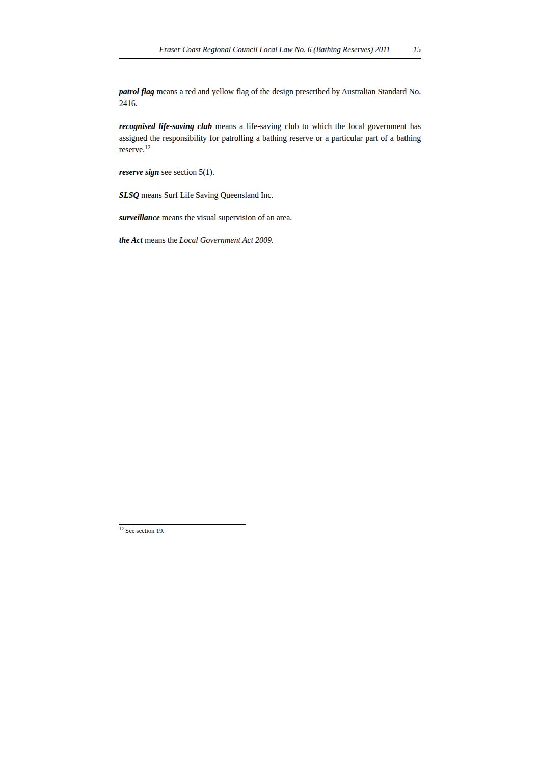Fraser Coast Regional Council Local Law No. 6 (Bathing Reserves) 2011
15
patrol flag means a red and yellow flag of the design prescribed by Australian Standard No. 2416.
recognised life-saving club means a life-saving club to which the local government has assigned the responsibility for patrolling a bathing reserve or a particular part of a bathing reserve.12
reserve sign see section 5(1).
SLSQ means Surf Life Saving Queensland Inc.
surveillance means the visual supervision of an area.
the Act means the Local Government Act 2009.
12 See section 19.